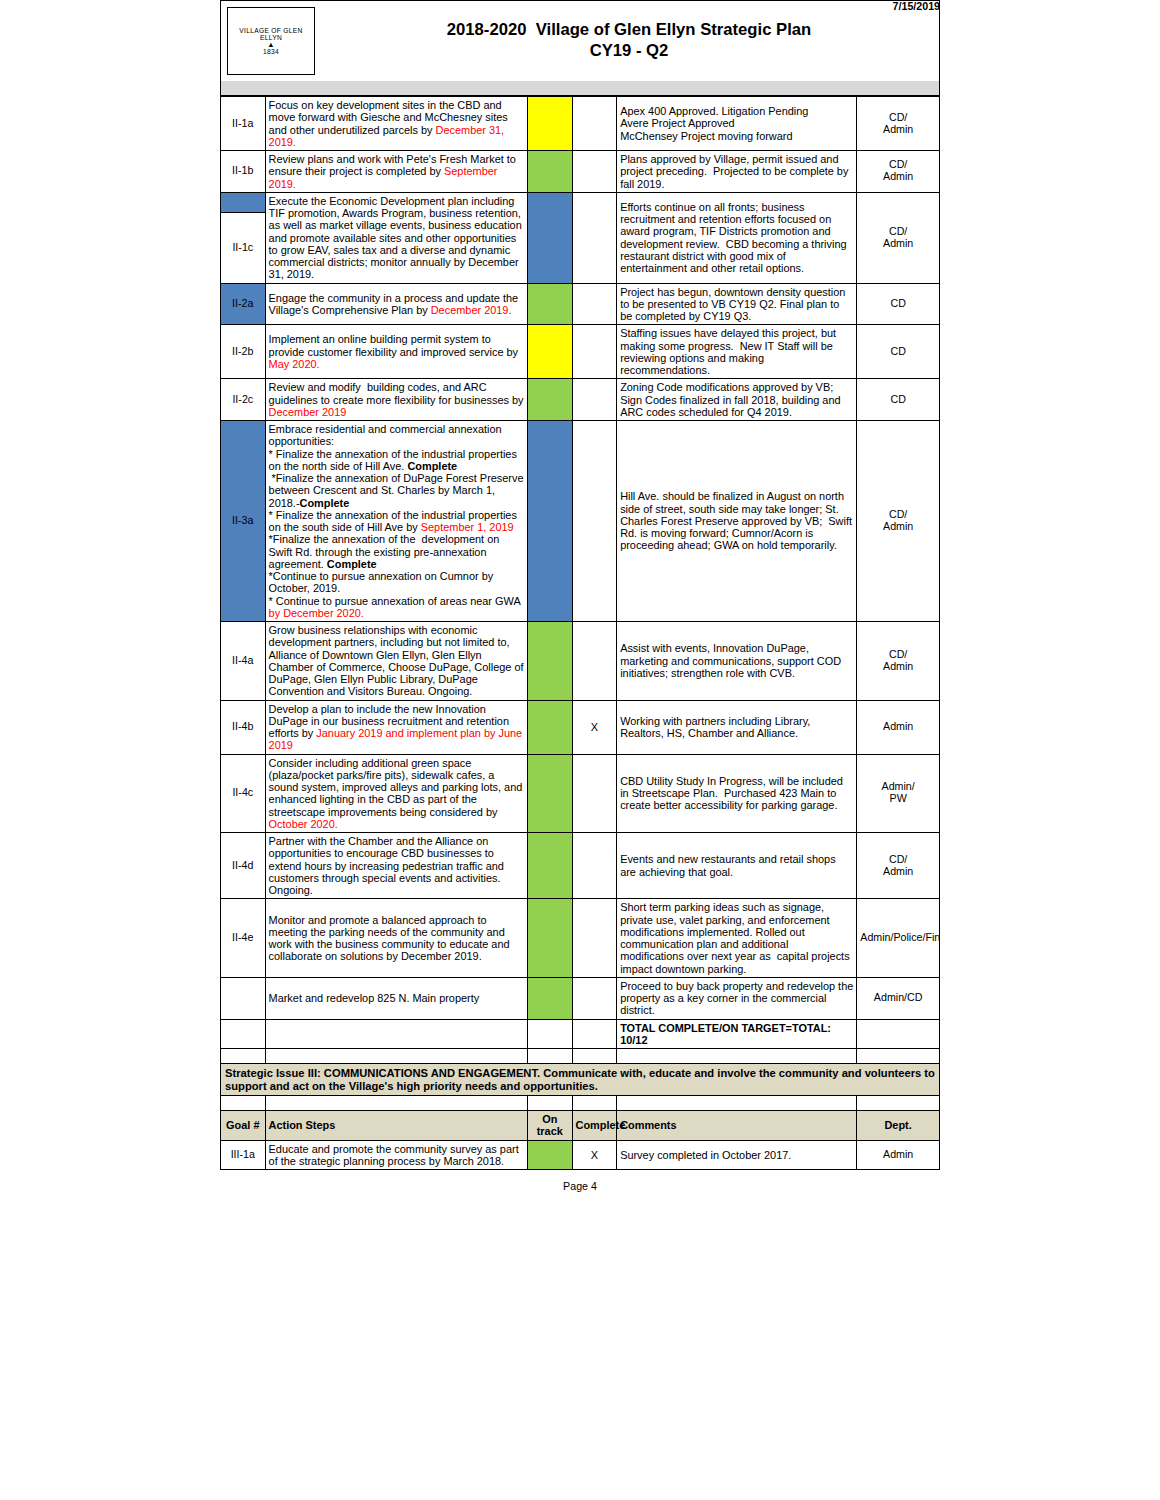7/15/2019
VILLAGE OF GLEN ELLYN ▲ 1834
2018-2020 Village of Glen Ellyn Strategic Plan CY19 - Q2
| II-1a | Focus on key development sites in the CBD and move forward with Giesche and McChesney sites and other underutilized parcels by December 31, 2019. | | | Apex 400 Approved. Litigation Pending Avere Project Approved McChensey Project moving forward | CD/ Admin |
| II-1b | Review plans and work with Pete's Fresh Market to ensure their project is completed by September 2019. | | | Plans approved by Village, permit issued and project preceding. Projected to be complete by fall 2019. | CD/ Admin |
| | Execute the Economic Development plan including TIF promotion, Awards Program, business retention, as well as market village events, business education and promote available sites and other opportunities to grow EAV, sales tax and a diverse and dynamic commercial districts; monitor annually by December 31, 2019. | | | Efforts continue on all fronts; business recruitment and retention efforts focused on award program, TIF Districts promotion and development review. CBD becoming a thriving restaurant district with good mix of entertainment and other retail options. | CD/ Admin |
| II-1c |
| II-2a | Engage the community in a process and update the Village's Comprehensive Plan by December 2019. | | | Project has begun, downtown density question to be presented to VB CY19 Q2. Final plan to be completed by CY19 Q3. | CD |
| II-2b | Implement an online building permit system to provide customer flexibility and improved service by May 2020. | | | Staffing issues have delayed this project, but making some progress. New IT Staff will be reviewing options and making recommendations. | CD |
| II-2c | Review and modify building codes, and ARC guidelines to create more flexibility for businesses by December 2019 | | | Zoning Code modifications approved by VB; Sign Codes finalized in fall 2018, building and ARC codes scheduled for Q4 2019. | CD |
| II-3a | Embrace residential and commercial annexation opportunities: * Finalize the annexation of the industrial properties on the north side of Hill Ave. Complete *Finalize the annexation of DuPage Forest Preserve between Crescent and St. Charles by March 1, 2018.- Complete * Finalize the annexation of the industrial properties on the south side of Hill Ave by September 1, 2019 *Finalize the annexation of the development on Swift Rd. through the existing pre-annexation agreement. Complete *Continue to pursue annexation on Cumnor by October, 2019. * Continue to pursue annexation of areas near GWA by December 2020. | | | Hill Ave. should be finalized in August on north side of street, south side may take longer; St. Charles Forest Preserve approved by VB; Swift Rd. is moving forward; Cumnor/Acorn is proceeding ahead; GWA on hold temporarily. | CD/ Admin |
| II-4a | Grow business relationships with economic development partners, including but not limited to, Alliance of Downtown Glen Ellyn, Glen Ellyn Chamber of Commerce, Choose DuPage, College of DuPage, Glen Ellyn Public Library, DuPage Convention and Visitors Bureau. Ongoing. | | | Assist with events, Innovation DuPage, marketing and communications, support COD initiatives; strengthen role with CVB. | CD/ Admin |
| II-4b | Develop a plan to include the new Innovation DuPage in our business recruitment and retention efforts by January 2019 and implement plan by June 2019 | | X | Working with partners including Library, Realtors, HS, Chamber and Alliance. | Admin |
| II-4c | Consider including additional green space (plaza/pocket parks/fire pits), sidewalk cafes, a sound system, improved alleys and parking lots, and enhanced lighting in the CBD as part of the streetscape improvements being considered by October 2020. | | | CBD Utility Study In Progress, will be included in Streetscape Plan. Purchased 423 Main to create better accessibility for parking garage. | Admin/ PW |
| II-4d | Partner with the Chamber and the Alliance on opportunities to encourage CBD businesses to extend hours by increasing pedestrian traffic and customers through special events and activities. Ongoing. | | | Events and new restaurants and retail shops are achieving that goal. | CD/ Admin |
| II-4e | Monitor and promote a balanced approach to meeting the parking needs of the community and work with the business community to educate and collaborate on solutions by December 2019. | | | Short term parking ideas such as signage, private use, valet parking, and enforcement modifications implemented. Rolled out communication plan and additional modifications over next year as capital projects impact downtown parking. | Admin/Police/Fin |
| | Market and redevelop 825 N. Main property | | | Proceed to buy back property and redevelop the property as a key corner in the commercial district. | Admin/CD |
| | | | | TOTAL COMPLETE/ON TARGET=TOTAL: 10/12 | |
| Strategic Issue III: COMMUNICATIONS AND ENGAGEMENT. Communicate with, educate and involve the community and volunteers to support and act on the Village's high priority needs and opportunities. |
| Goal # | Action Steps | On track | Complete | Comments | Dept. |
| III-1a | Educate and promote the community survey as part of the strategic planning process by March 2018. | | X | Survey completed in October 2017. | Admin |
Page 4